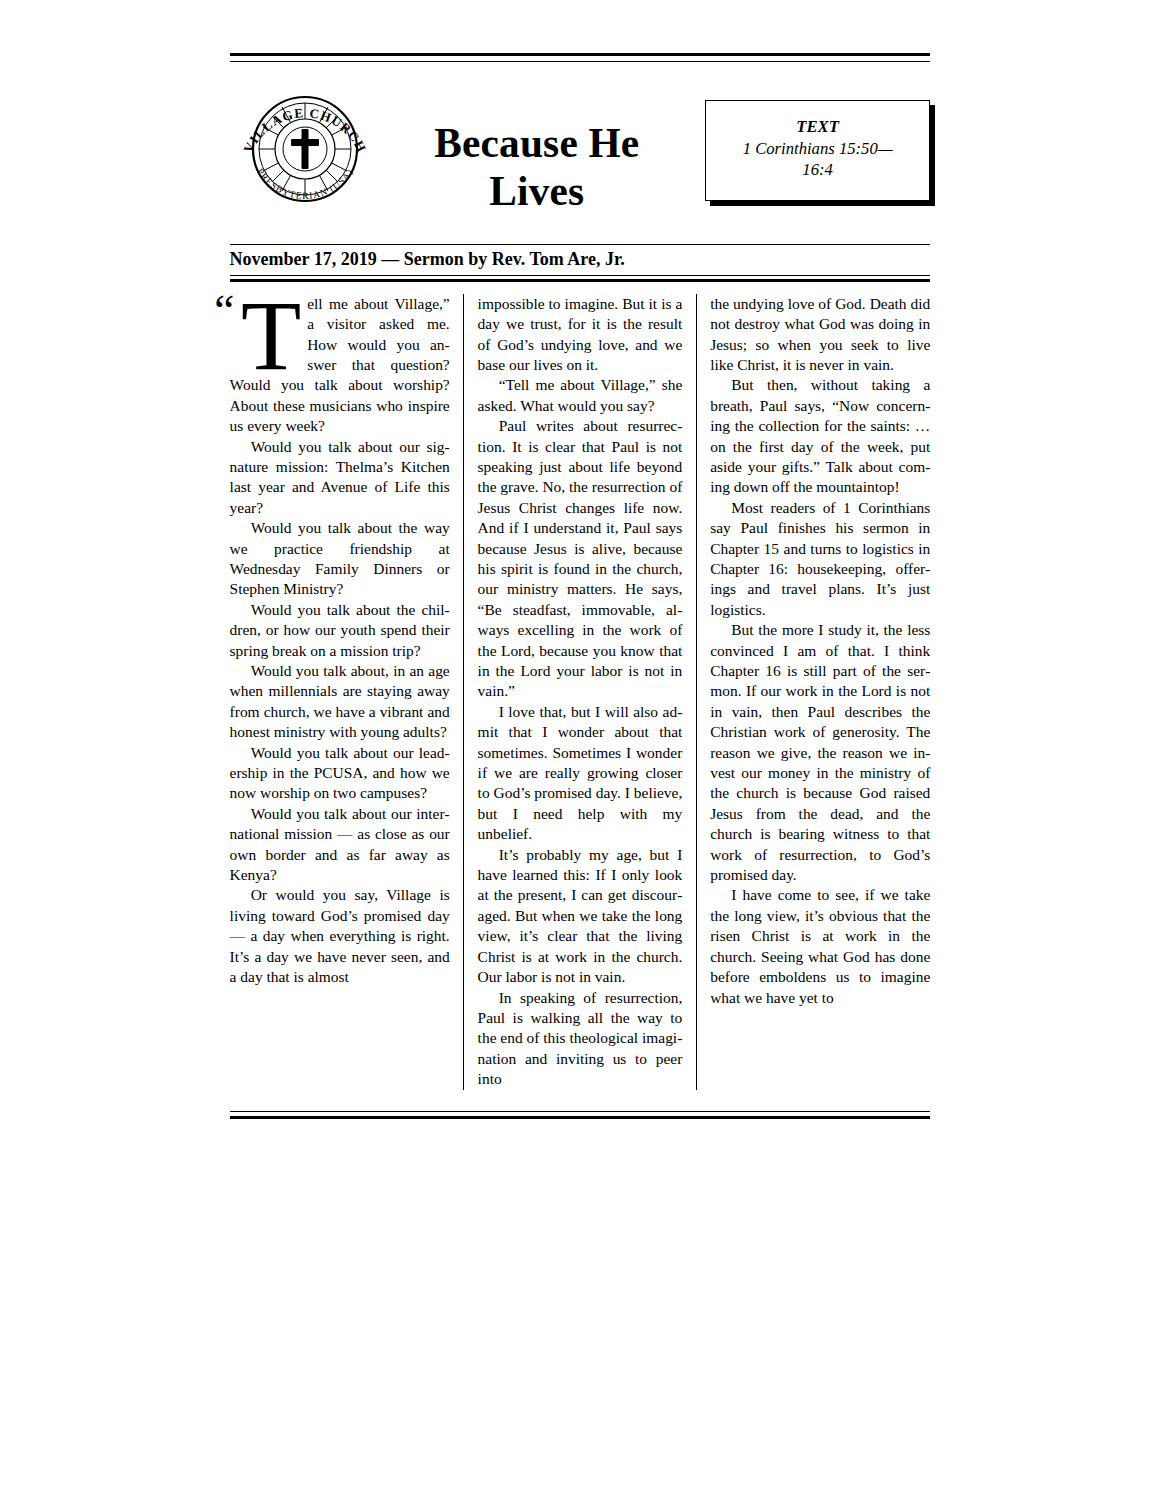VILLAGE CHURCH PRESBYTERIAN (USA)
Because He Lives
TEXT 1 Corinthians 15:50—
16:4
November 17, 2019 — Sermon by Rev. Tom Are, Jr.
“ T
ell me about Village,” a visitor asked me. How would you answer that question? Would you talk about worship? About these musicians who inspire us every week?
Would you talk about our signature mission: Thelma’s Kitchen last year and Avenue of Life this year?
Would you talk about the way we practice friendship at Wednesday Family Dinners or Stephen Ministry?
Would you talk about the children, or how our youth spend their spring break on a mission trip?
Would you talk about, in an age when millennials are staying away from church, we have a vibrant and honest ministry with young adults?
Would you talk about our leadership in the PCUSA, and how we now worship on two campuses?
Would you talk about our international mission — as close as our own border and as far away as Kenya?
Or would you say, Village is living toward God’s promised day — a day when everything is right. It’s a day we have never seen, and a day that is almost
impossible to imagine. But it is a day we trust, for it is the result of God’s undying love, and we base our lives on it.
“Tell me about Village,” she asked. What would you say?
Paul writes about resurrection. It is clear that Paul is not speaking just about life beyond the grave. No, the resurrection of Jesus Christ changes life now. And if I understand it, Paul says because Jesus is alive, because his spirit is found in the church, our ministry matters. He says, “Be steadfast, immovable, always excelling in the work of the Lord, because you know that in the Lord your labor is not in vain.”
I love that, but I will also admit that I wonder about that sometimes. Sometimes I wonder if we are really growing closer to God’s promised day. I believe, but I need help with my unbelief.
It’s probably my age, but I have learned this: If I only look at the present, I can get discouraged. But when we take the long view, it’s clear that the living Christ is at work in the church. Our labor is not in vain.
In speaking of resurrection, Paul is walking all the way to the end of this theological imagination and inviting us to peer into
the undying love of God. Death did not destroy what God was doing in Jesus; so when you seek to live like Christ, it is never in vain.
But then, without taking a breath, Paul says, “Now concerning the collection for the saints: … on the first day of the week, put aside your gifts.” Talk about coming down off the mountaintop!
Most readers of 1 Corinthians say Paul finishes his sermon in Chapter 15 and turns to logistics in Chapter 16: housekeeping, offerings and travel plans. It’s just logistics.
But the more I study it, the less convinced I am of that. I think Chapter 16 is still part of the sermon. If our work in the Lord is not in vain, then Paul describes the Christian work of generosity. The reason we give, the reason we invest our money in the ministry of the church is because God raised Jesus from the dead, and the church is bearing witness to that work of resurrection, to God’s promised day.
I have come to see, if we take the long view, it’s obvious that the risen Christ is at work in the church. Seeing what God has done before emboldens us to imagine what we have yet to